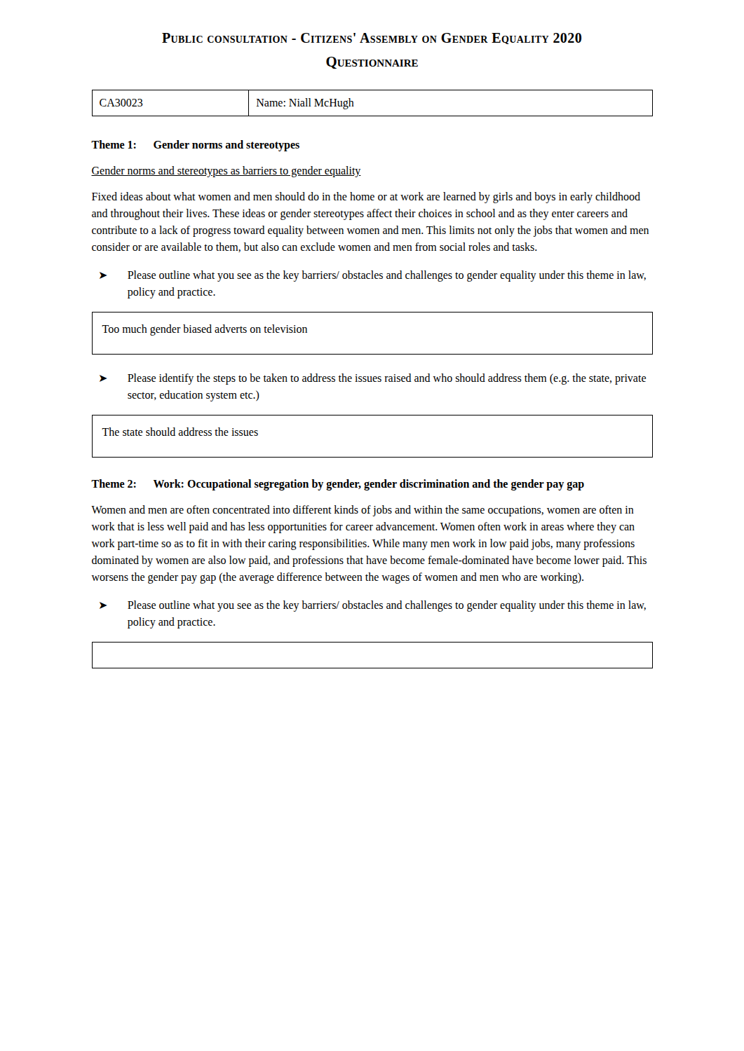Public consultation - Citizens' Assembly on Gender Equality 2020
Questionnaire
| CA30023 | Name: Niall McHugh |
Theme 1: Gender norms and stereotypes
Gender norms and stereotypes as barriers to gender equality
Fixed ideas about what women and men should do in the home or at work are learned by girls and boys in early childhood and throughout their lives. These ideas or gender stereotypes affect their choices in school and as they enter careers and contribute to a lack of progress toward equality between women and men. This limits not only the jobs that women and men consider or are available to them, but also can exclude women and men from social roles and tasks.
Please outline what you see as the key barriers/ obstacles and challenges to gender equality under this theme in law, policy and practice.
Too much gender biased adverts on television
Please identify the steps to be taken to address the issues raised and who should address them (e.g. the state, private sector, education system etc.)
The state should address the issues
Theme 2: Work: Occupational segregation by gender, gender discrimination and the gender pay gap
Women and men are often concentrated into different kinds of jobs and within the same occupations, women are often in work that is less well paid and has less opportunities for career advancement. Women often work in areas where they can work part-time so as to fit in with their caring responsibilities. While many men work in low paid jobs, many professions dominated by women are also low paid, and professions that have become female-dominated have become lower paid. This worsens the gender pay gap (the average difference between the wages of women and men who are working).
Please outline what you see as the key barriers/ obstacles and challenges to gender equality under this theme in law, policy and practice.